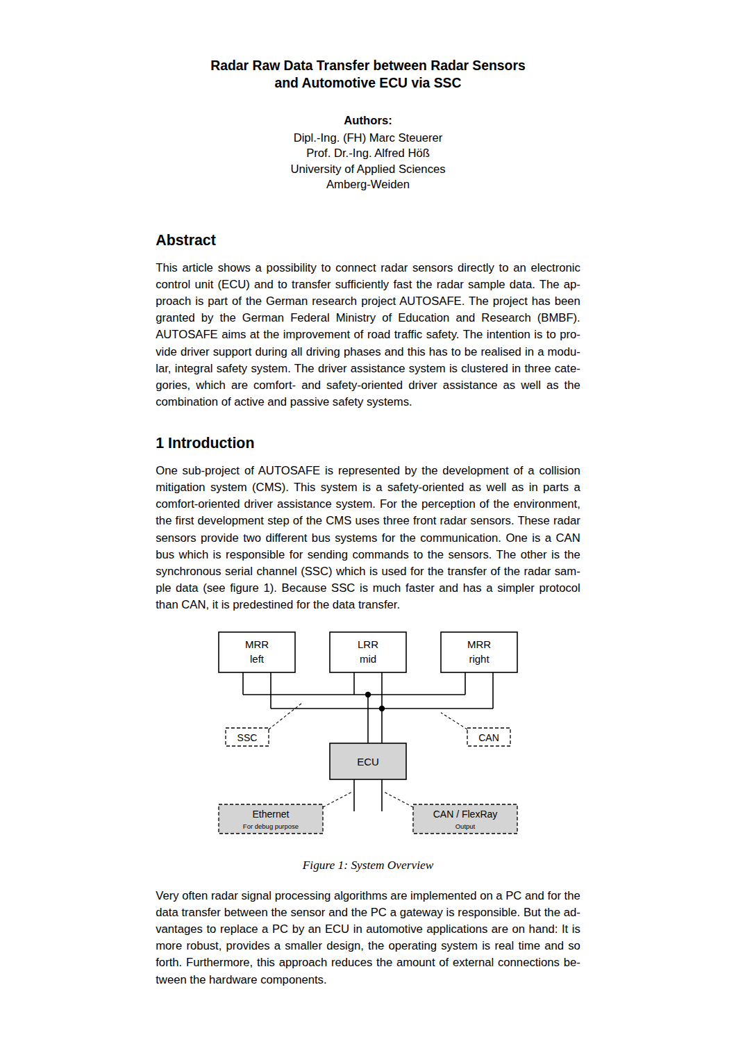Radar Raw Data Transfer between Radar Sensors
and Automotive ECU via SSC
Authors: Dipl.-Ing. (FH) Marc Steuerer
Prof. Dr.-Ing. Alfred Höß
University of Applied Sciences
Amberg-Weiden
Abstract
This article shows a possibility to connect radar sensors directly to an electronic control unit (ECU) and to transfer sufficiently fast the radar sample data. The approach is part of the German research project AUTOSAFE. The project has been granted by the German Federal Ministry of Education and Research (BMBF). AUTOSAFE aims at the improvement of road traffic safety. The intention is to provide driver support during all driving phases and this has to be realised in a modular, integral safety system. The driver assistance system is clustered in three categories, which are comfort- and safety-oriented driver assistance as well as the combination of active and passive safety systems.
1 Introduction
One sub-project of AUTOSAFE is represented by the development of a collision mitigation system (CMS). This system is a safety-oriented as well as in parts a comfort-oriented driver assistance system. For the perception of the environment, the first development step of the CMS uses three front radar sensors. These radar sensors provide two different bus systems for the communication. One is a CAN bus which is responsible for sending commands to the sensors. The other is the synchronous serial channel (SSC) which is used for the transfer of the radar sample data (see figure 1). Because SSC is much faster and has a simpler protocol than CAN, it is predestined for the data transfer.
MRR left LRR mid MRR right SSC CAN ECU Ethernet For debug purpose CAN / FlexRay Output
Figure 1: System Overview
Very often radar signal processing algorithms are implemented on a PC and for the data transfer between the sensor and the PC a gateway is responsible. But the advantages to replace a PC by an ECU in automotive applications are on hand: It is more robust, provides a smaller design, the operating system is real time and so forth. Furthermore, this approach reduces the amount of external connections between the hardware components.